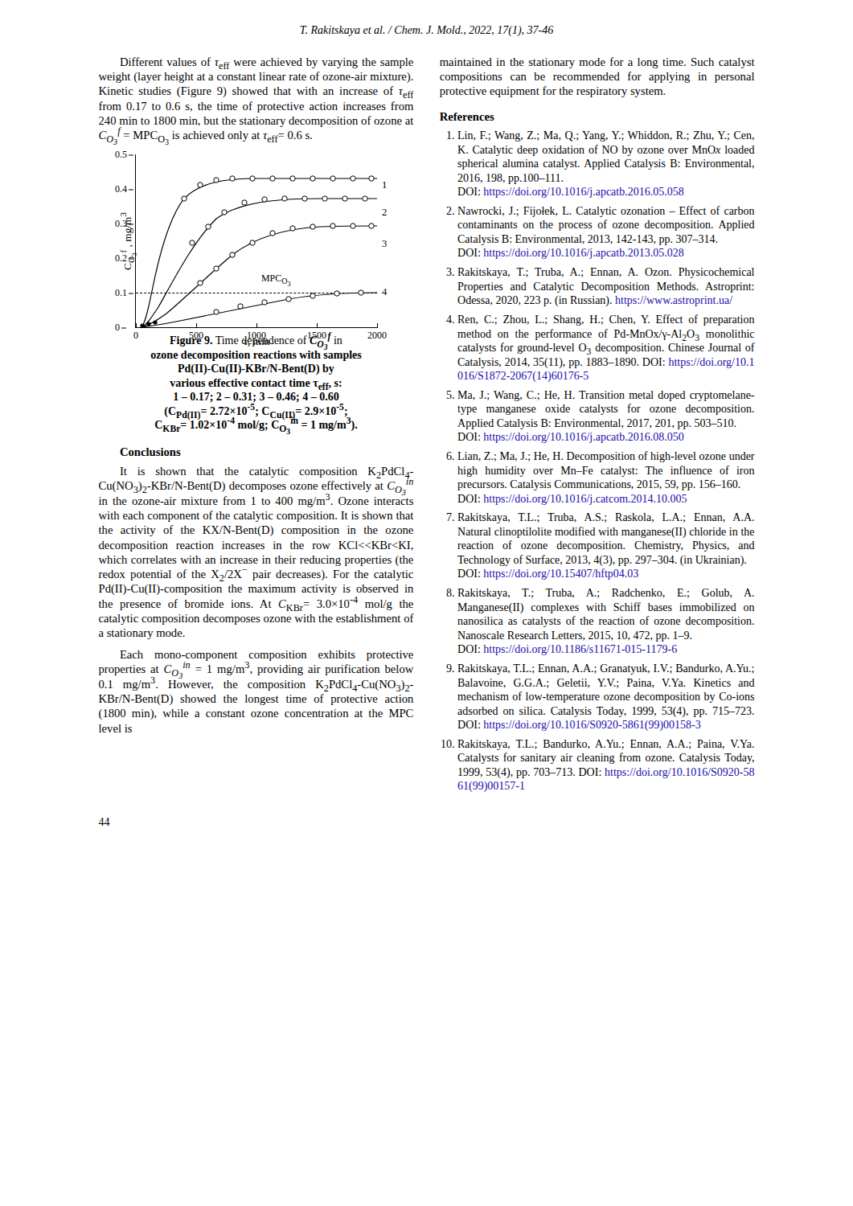T. Rakitskaya et al. / Chem. J. Mold., 2022, 17(1), 37-46
Different values of τeff were achieved by varying the sample weight (layer height at a constant linear rate of ozone-air mixture). Kinetic studies (Figure 9) showed that with an increase of τeff from 0.17 to 0.6 s, the time of protective action increases from 240 min to 1800 min, but the stationary decomposition of ozone at CO3f = MPCO3 is achieved only at τeff= 0.6 s.
CO3f , mg/m3 τ, min 0.5 0.4 0.3 0.2 0.1 0 0 500 1000 1500 2000
MPCO3 1 2 3 4
Figure 9. Time dependence of CO3f in
ozone decomposition reactions with samples
Pd(II)-Cu(II)-KBr/N-Bent(D) by
various effective contact time τeff, s:
1 – 0.17; 2 – 0.31; 3 – 0.46; 4 – 0.60
(CPd(II)= 2.72×10-5; CCu(II)= 2.9×10-5;
CKBr= 1.02×10-4 mol/g; CO3in = 1 mg/m3).
Conclusions
It is shown that the catalytic composition K2PdCl4-Cu(NO3)2-KBr/N-Bent(D) decomposes ozone effectively at CO3in in the ozone-air mixture from 1 to 400 mg/m3. Ozone interacts with each component of the catalytic composition. It is shown that the activity of the KX/N-Bent(D) composition in the ozone decomposition reaction increases in the row KCl<<KBr<KI, which correlates with an increase in their reducing properties (the redox potential of the X2/2X− pair decreases). For the catalytic Pd(II)-Cu(II)-composition the maximum activity is observed in the presence of bromide ions. At CKBr= 3.0×10-4 mol/g the catalytic composition decomposes ozone with the establishment of a stationary mode.
Each mono-component composition exhibits protective properties at CO3in = 1 mg/m3, providing air purification below 0.1 mg/m3. However, the composition K2PdCl4-Cu(NO3)2-KBr/N-Bent(D) showed the longest time of protective action (1800 min), while a constant ozone concentration at the MPC level is
maintained in the stationary mode for a long time. Such catalyst compositions can be recommended for applying in personal protective equipment for the respiratory system.
References
Lin, F.; Wang, Z.; Ma, Q.; Yang, Y.; Whiddon, R.; Zhu, Y.; Cen, K. Catalytic deep oxidation of NO by ozone over MnOx loaded spherical alumina catalyst. Applied Catalysis B: Environmental, 2016, 198, pp.100–111.
DOI: https://doi.org/10.1016/j.apcatb.2016.05.058
Nawrocki, J.; Fijołek, L. Catalytic ozonation – Effect of carbon contaminants on the process of ozone decomposition. Applied Catalysis B: Environmental, 2013, 142-143, pp. 307–314.
DOI: https://doi.org/10.1016/j.apcatb.2013.05.028
Rakitskaya, T.; Truba, A.; Ennan, A. Ozon. Physicochemical Properties and Catalytic Decomposition Methods. Astroprint: Odessa, 2020, 223 p. (in Russian). https://www.astroprint.ua/
Ren, C.; Zhou, L.; Shang, H.; Chen, Y. Effect of preparation method on the performance of Pd-MnOx/γ-Al2O3 monolithic catalysts for ground-level O3 decomposition. Chinese Journal of Catalysis, 2014, 35(11), pp. 1883–1890. DOI: https://doi.org/10.1016/S1872-2067(14)60176-5
Ma, J.; Wang, C.; He, H. Transition metal doped cryptomelane-type manganese oxide catalysts for ozone decomposition. Applied Catalysis B: Environmental, 2017, 201, pp. 503–510.
DOI: https://doi.org/10.1016/j.apcatb.2016.08.050
Lian, Z.; Ma, J.; He, H. Decomposition of high-level ozone under high humidity over Mn–Fe catalyst: The influence of iron precursors. Catalysis Communications, 2015, 59, pp. 156–160.
DOI: https://doi.org/10.1016/j.catcom.2014.10.005
Rakitskaya, T.L.; Truba, A.S.; Raskola, L.A.; Ennan, A.A. Natural clinoptilolite modified with manganese(II) chloride in the reaction of ozone decomposition. Chemistry, Physics, and Technology of Surface, 2013, 4(3), pp. 297–304. (in Ukrainian).
DOI: https://doi.org/10.15407/hftp04.03
Rakitskaya, T.; Truba, A.; Radchenko, E.; Golub, A. Manganese(II) complexes with Schiff bases immobilized on nanosilica as catalysts of the reaction of ozone decomposition. Nanoscale Research Letters, 2015, 10, 472, pp. 1–9.
DOI: https://doi.org/10.1186/s11671-015-1179-6
Rakitskaya, T.L.; Ennan, A.A.; Granatyuk, I.V.; Bandurko, A.Yu.; Balavoine, G.G.A.; Geletii, Y.V.; Paina, V.Ya. Kinetics and mechanism of low-temperature ozone decomposition by Co-ions adsorbed on silica. Catalysis Today, 1999, 53(4), pp. 715–723. DOI: https://doi.org/10.1016/S0920-5861(99)00158-3
Rakitskaya, T.L.; Bandurko, A.Yu.; Ennan, A.A.; Paina, V.Ya. Catalysts for sanitary air cleaning from ozone. Catalysis Today, 1999, 53(4), pp. 703–713. DOI: https://doi.org/10.1016/S0920-5861(99)00157-1
44